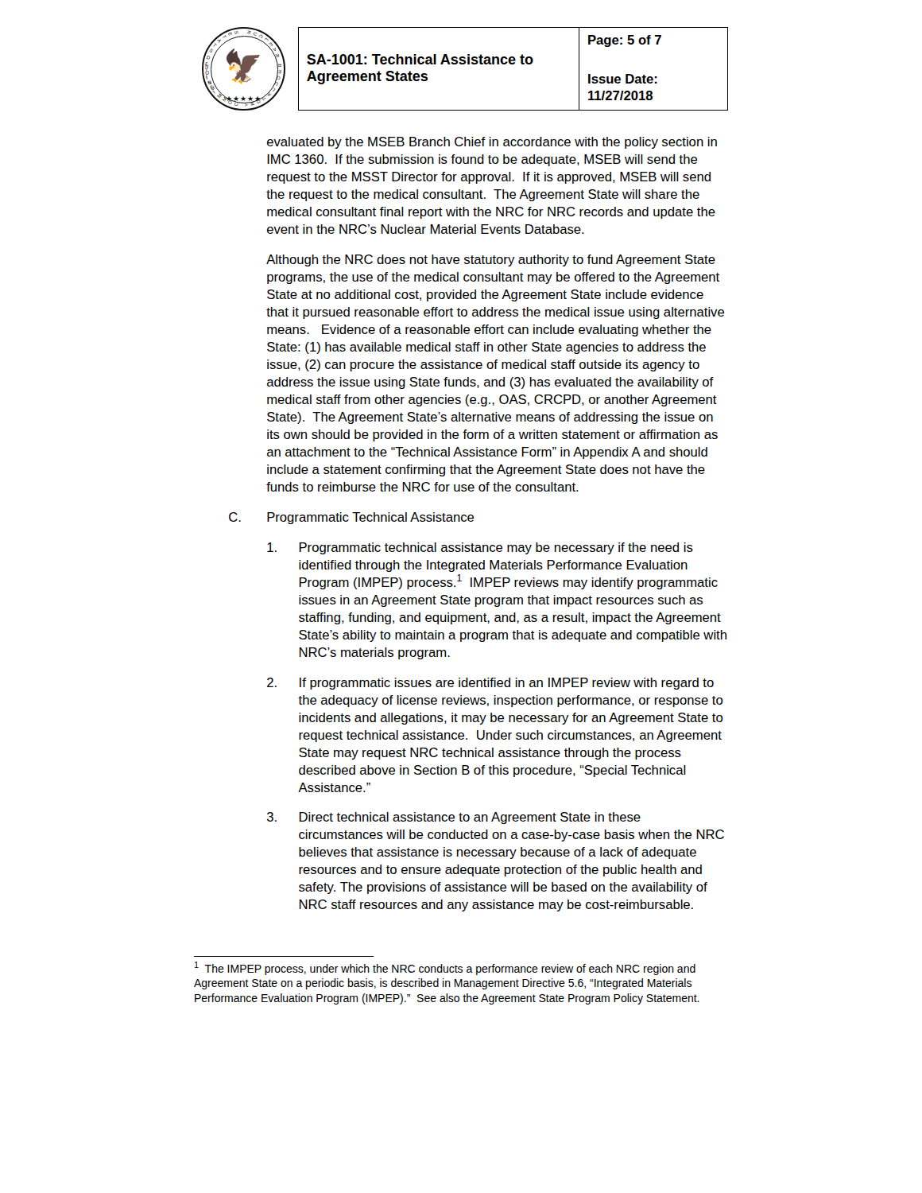| U N I T E D S T A T E S N U C L E A R R E G U L A T O R Y C O M M I S S I O N 🦅 ★★★★★ | SA-1001: Technical Assistance to Agreement States | Page: 5 of 7 Issue Date: 11/27/2018 |
evaluated by the MSEB Branch Chief in accordance with the policy section in IMC 1360. If the submission is found to be adequate, MSEB will send the request to the MSST Director for approval. If it is approved, MSEB will send the request to the medical consultant. The Agreement State will share the medical consultant final report with the NRC for NRC records and update the event in the NRC’s Nuclear Material Events Database.
Although the NRC does not have statutory authority to fund Agreement State programs, the use of the medical consultant may be offered to the Agreement State at no additional cost, provided the Agreement State include evidence that it pursued reasonable effort to address the medical issue using alternative means. Evidence of a reasonable effort can include evaluating whether the State: (1) has available medical staff in other State agencies to address the issue, (2) can procure the assistance of medical staff outside its agency to address the issue using State funds, and (3) has evaluated the availability of medical staff from other agencies (e.g., OAS, CRCPD, or another Agreement State). The Agreement State’s alternative means of addressing the issue on its own should be provided in the form of a written statement or affirmation as an attachment to the “Technical Assistance Form” in Appendix A and should include a statement confirming that the Agreement State does not have the funds to reimburse the NRC for use of the consultant.
C. Programmatic Technical Assistance
1. Programmatic technical assistance may be necessary if the need is identified through the Integrated Materials Performance Evaluation Program (IMPEP) process.1 IMPEP reviews may identify programmatic issues in an Agreement State program that impact resources such as staffing, funding, and equipment, and, as a result, impact the Agreement State’s ability to maintain a program that is adequate and compatible with NRC’s materials program.
2. If programmatic issues are identified in an IMPEP review with regard to the adequacy of license reviews, inspection performance, or response to incidents and allegations, it may be necessary for an Agreement State to request technical assistance. Under such circumstances, an Agreement State may request NRC technical assistance through the process described above in Section B of this procedure, “Special Technical Assistance.”
3. Direct technical assistance to an Agreement State in these circumstances will be conducted on a case-by-case basis when the NRC believes that assistance is necessary because of a lack of adequate resources and to ensure adequate protection of the public health and safety. The provisions of assistance will be based on the availability of NRC staff resources and any assistance may be cost-reimbursable.
1 The IMPEP process, under which the NRC conducts a performance review of each NRC region and Agreement State on a periodic basis, is described in Management Directive 5.6, “Integrated Materials Performance Evaluation Program (IMPEP).” See also the Agreement State Program Policy Statement.